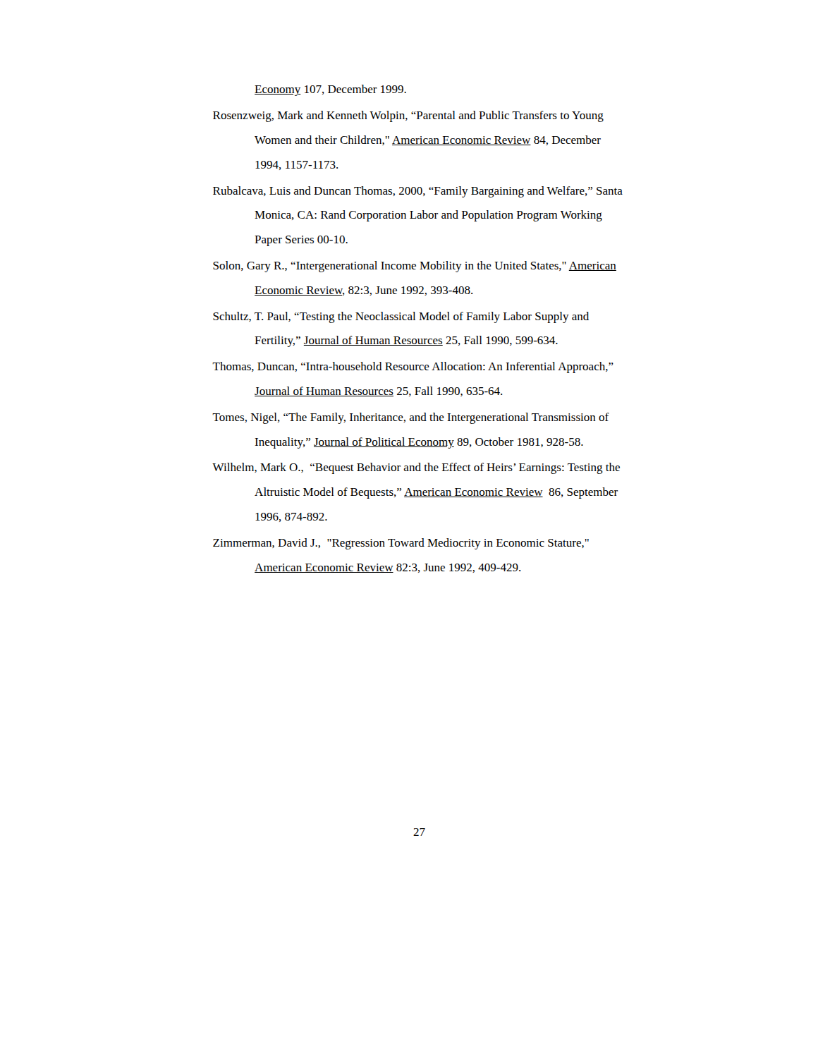Economy 107, December 1999.
Rosenzweig, Mark and Kenneth Wolpin, “Parental and Public Transfers to Young Women and their Children," American Economic Review 84, December 1994, 1157-1173.
Rubalcava, Luis and Duncan Thomas, 2000, “Family Bargaining and Welfare,” Santa Monica, CA: Rand Corporation Labor and Population Program Working Paper Series 00-10.
Solon, Gary R., “Intergenerational Income Mobility in the United States," American Economic Review, 82:3, June 1992, 393-408.
Schultz, T. Paul, “Testing the Neoclassical Model of Family Labor Supply and Fertility,” Journal of Human Resources 25, Fall 1990, 599-634.
Thomas, Duncan, “Intra-household Resource Allocation: An Inferential Approach,” Journal of Human Resources 25, Fall 1990, 635-64.
Tomes, Nigel, “The Family, Inheritance, and the Intergenerational Transmission of Inequality,” Journal of Political Economy 89, October 1981, 928-58.
Wilhelm, Mark O., “Bequest Behavior and the Effect of Heirs’ Earnings: Testing the Altruistic Model of Bequests,” American Economic Review 86, September 1996, 874-892.
Zimmerman, David J., "Regression Toward Mediocrity in Economic Stature," American Economic Review 82:3, June 1992, 409-429.
27